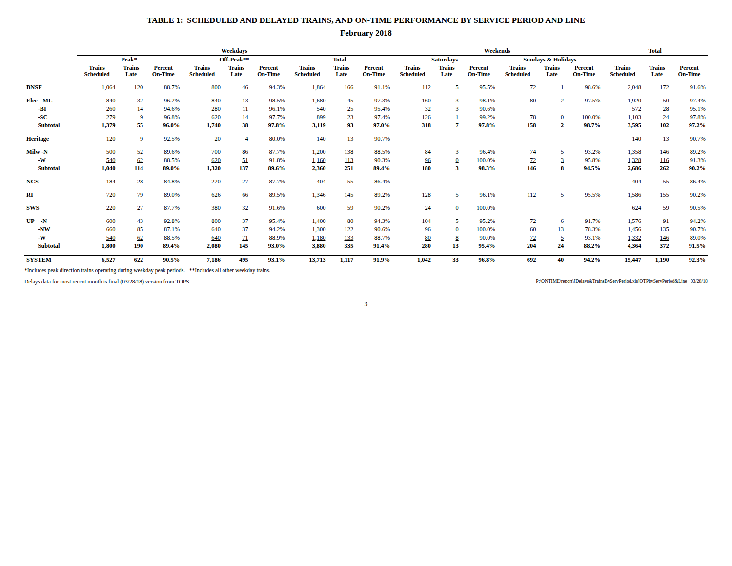TABLE 1: SCHEDULED AND DELAYED TRAINS, AND ON-TIME PERFORMANCE BY SERVICE PERIOD AND LINE
February 2018
| | Weekdays | Weekends | Total |
| --- | --- | --- | --- |
| Peak* | Off-Peak** | Total | Saturdays | Sundays & Holidays | |
| Trains Scheduled | Trains Late | Percent On-Time | Trains Scheduled | Trains Late | Percent On-Time | Trains Scheduled | Trains Late | Percent On-Time | Trains Scheduled | Trains Late | Percent On-Time | Trains Scheduled | Trains Late | Percent On-Time | Trains Scheduled | Trains Late | Percent On-Time |
| BNSF | 1,064 | 120 | 88.7% | 800 | 46 | 94.3% | 1,864 | 166 | 91.1% | 112 | 5 | 95.5% | 72 | 1 | 98.6% | 2,048 | 172 | 91.6% |
| Elec -ML | 840 | 32 | 96.2% | 840 | 13 | 98.5% | 1,680 | 45 | 97.3% | 160 | 3 | 98.1% | 80 | 2 | 97.5% | 1,920 | 50 | 97.4% |
| -BI | 260 | 14 | 94.6% | 280 | 11 | 96.1% | 540 | 25 | 95.4% | 32 | 3 | 90.6% | -- | | | 572 | 28 | 95.1% |
| -SC | 279 | 9 | 96.8% | 620 | 14 | 97.7% | 899 | 23 | 97.4% | 126 | 1 | 99.2% | 78 | 0 | 100.0% | 1,103 | 24 | 97.8% |
| Subtotal | 1,379 | 55 | 96.0% | 1,740 | 38 | 97.8% | 3,119 | 93 | 97.0% | 318 | 7 | 97.8% | 158 | 2 | 98.7% | 3,595 | 102 | 97.2% |
| Heritage | 120 | 9 | 92.5% | 20 | 4 | 80.0% | 140 | 13 | 90.7% | -- | -- | 140 | 13 | 90.7% |
| Milw -N | 500 | 52 | 89.6% | 700 | 86 | 87.7% | 1,200 | 138 | 88.5% | 84 | 3 | 96.4% | 74 | 5 | 93.2% | 1,358 | 146 | 89.2% |
| -W | 540 | 62 | 88.5% | 620 | 51 | 91.8% | 1,160 | 113 | 90.3% | 96 | 0 | 100.0% | 72 | 3 | 95.8% | 1,328 | 116 | 91.3% |
| Subtotal | 1,040 | 114 | 89.0% | 1,320 | 137 | 89.6% | 2,360 | 251 | 89.4% | 180 | 3 | 98.3% | 146 | 8 | 94.5% | 2,686 | 262 | 90.2% |
| NCS | 184 | 28 | 84.8% | 220 | 27 | 87.7% | 404 | 55 | 86.4% | -- | -- | 404 | 55 | 86.4% |
| RI | 720 | 79 | 89.0% | 626 | 66 | 89.5% | 1,346 | 145 | 89.2% | 128 | 5 | 96.1% | 112 | 5 | 95.5% | 1,586 | 155 | 90.2% |
| SWS | 220 | 27 | 87.7% | 380 | 32 | 91.6% | 600 | 59 | 90.2% | 24 | 0 | 100.0% | -- | 624 | 59 | 90.5% |
| UP -N | 600 | 43 | 92.8% | 800 | 37 | 95.4% | 1,400 | 80 | 94.3% | 104 | 5 | 95.2% | 72 | 6 | 91.7% | 1,576 | 91 | 94.2% |
| -NW | 660 | 85 | 87.1% | 640 | 37 | 94.2% | 1,300 | 122 | 90.6% | 96 | 0 | 100.0% | 60 | 13 | 78.3% | 1,456 | 135 | 90.7% |
| -W | 540 | 62 | 88.5% | 640 | 71 | 88.9% | 1,180 | 133 | 88.7% | 80 | 8 | 90.0% | 72 | 5 | 93.1% | 1,332 | 146 | 89.0% |
| Subtotal | 1,800 | 190 | 89.4% | 2,080 | 145 | 93.0% | 3,880 | 335 | 91.4% | 280 | 13 | 95.4% | 204 | 24 | 88.2% | 4,364 | 372 | 91.5% |
| SYSTEM | 6,527 | 622 | 90.5% | 7,186 | 495 | 93.1% | 13,713 | 1,117 | 91.9% | 1,042 | 33 | 96.8% | 692 | 40 | 94.2% | 15,447 | 1,190 | 92.3% |
*Includes peak direction trains operating during weekday peak periods. **Includes all other weekday trains.
Delays data for most recent month is final (03/28/18) version from TOPS. P:\ONTIME\report\[Delays&TrainsByServPeriod.xls]OTPbyServPeriod&Line 03/28/18
3